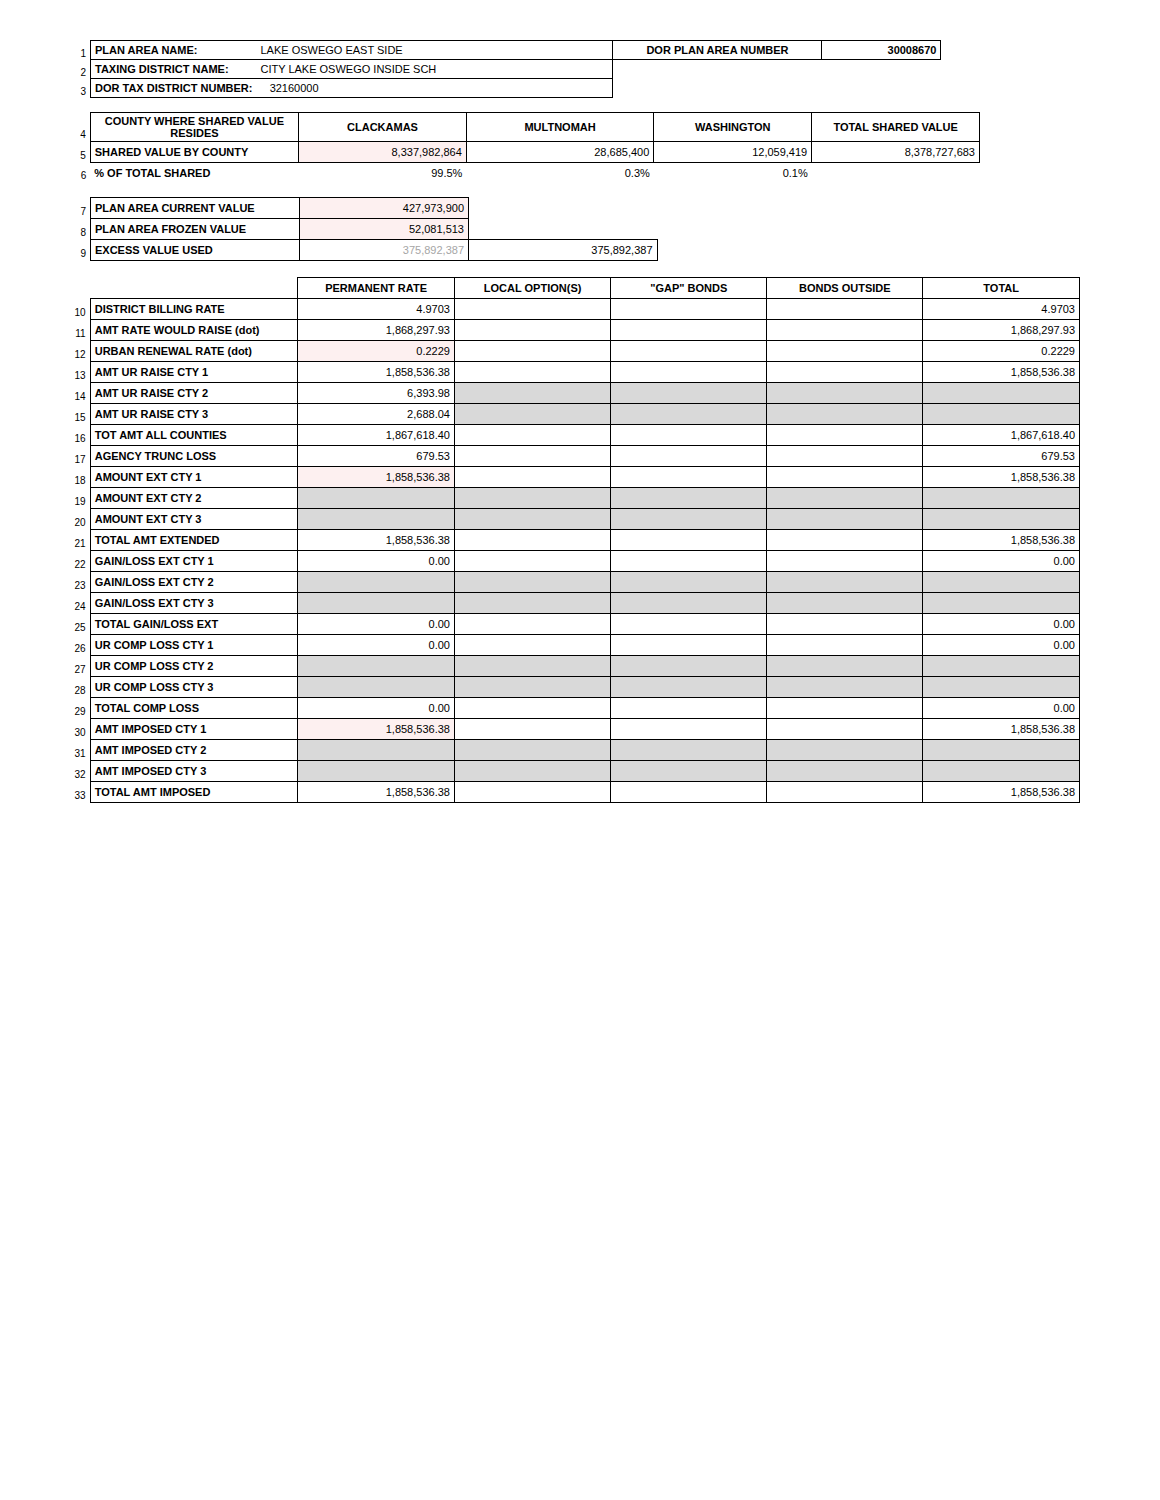| 1 | PLAN AREA NAME: | LAKE OSWEGO EAST SIDE | | DOR PLAN AREA NUMBER | 30008670 |
| 2 | TAXING DISTRICT NAME: | CITY LAKE OSWEGO INSIDE SCH | | |
| 3 | DOR TAX DISTRICT NUMBER: | 32160000 | | |
| 4 | COUNTY WHERE SHARED VALUE RESIDES | CLACKAMAS | MULTNOMAH | WASHINGTON | TOTAL SHARED VALUE |
| 5 | SHARED VALUE BY COUNTY | 8,337,982,864 | 28,685,400 | 12,059,419 | 8,378,727,683 |
| 6 | % OF TOTAL SHARED | 99.5% | 0.3% | 0.1% | |
| 7 | PLAN AREA CURRENT VALUE | 427,973,900 | | | |
| 8 | PLAN AREA FROZEN VALUE | 52,081,513 | | | |
| 9 | EXCESS VALUE USED | 375,892,387 | 375,892,387 | | |
| | | PERMANENT RATE | LOCAL OPTION(S) | "GAP" BONDS | BONDS OUTSIDE | TOTAL |
| 10 | DISTRICT BILLING RATE | 4.9703 | | | | 4.9703 |
| 11 | AMT RATE WOULD RAISE (dot) | 1,868,297.93 | | | | 1,868,297.93 |
| 12 | URBAN RENEWAL RATE (dot) | 0.2229 | | | | 0.2229 |
| 13 | AMT UR RAISE CTY 1 | 1,858,536.38 | | | | 1,858,536.38 |
| 14 | AMT UR RAISE CTY 2 | 6,393.98 | | | | |
| 15 | AMT UR RAISE CTY 3 | 2,688.04 | | | | |
| 16 | TOT AMT ALL COUNTIES | 1,867,618.40 | | | | 1,867,618.40 |
| 17 | AGENCY TRUNC LOSS | 679.53 | | | | 679.53 |
| 18 | AMOUNT EXT CTY 1 | 1,858,536.38 | | | | 1,858,536.38 |
| 19 | AMOUNT EXT CTY 2 | | | | | |
| 20 | AMOUNT EXT CTY 3 | | | | | |
| 21 | TOTAL AMT EXTENDED | 1,858,536.38 | | | | 1,858,536.38 |
| 22 | GAIN/LOSS EXT CTY 1 | 0.00 | | | | 0.00 |
| 23 | GAIN/LOSS EXT CTY 2 | | | | | |
| 24 | GAIN/LOSS EXT CTY 3 | | | | | |
| 25 | TOTAL GAIN/LOSS EXT | 0.00 | | | | 0.00 |
| 26 | UR COMP LOSS CTY 1 | 0.00 | | | | 0.00 |
| 27 | UR COMP LOSS CTY 2 | | | | | |
| 28 | UR COMP LOSS CTY 3 | | | | | |
| 29 | TOTAL COMP LOSS | 0.00 | | | | 0.00 |
| 30 | AMT IMPOSED CTY 1 | 1,858,536.38 | | | | 1,858,536.38 |
| 31 | AMT IMPOSED CTY 2 | | | | | |
| 32 | AMT IMPOSED CTY 3 | | | | | |
| 33 | TOTAL AMT IMPOSED | 1,858,536.38 | | | | 1,858,536.38 |